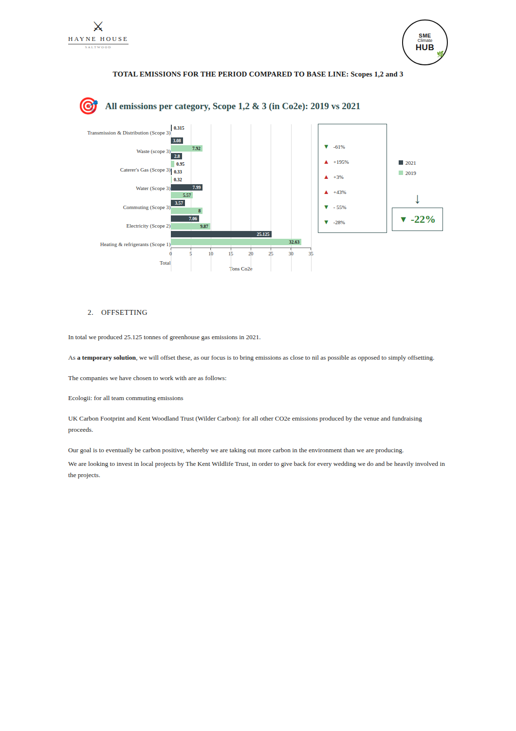⚔
HAYNE HOUSE
SALTWOOD
SME
Climate
HUB
🌿
TOTAL EMISSIONS FOR THE PERIOD COMPARED TO BASE LINE: Scopes 1,2 and 3
🎯
All emissions per category, Scope 1,2 & 3 (in Co2e): 2019 vs 2021
| Transmission & Distribution (Scope 3) | 0.315 3.08 7.92 2.8 0.95 0.33 0.32 7.99 5.57 3.57 8 7.06 9.87 25.125 32.63 0 5 10 15 20 25 30 35 Tons Co2e | ▼ -61% ▲ +195% ▲ +3% ▲ +43% ▼ - 55% ▼ -28% 2021 2019 ↓ ▼ -22% |
| Waste (scope 3) |
| Caterer's Gas (Scope 3) |
| Water (Scope 3) |
| Commuting (Scope 3) |
| Electricity (Scope 2) |
| Heating & refrigerants (Scope 1) |
| Total |
2. OFFSETTING
In total we produced 25.125 tonnes of greenhouse gas emissions in 2021.
As a temporary solution, we will offset these, as our focus is to bring emissions as close to nil as possible as opposed to simply offsetting.
The companies we have chosen to work with are as follows:
Ecologii: for all team commuting emissions
UK Carbon Footprint and Kent Woodland Trust (Wilder Carbon): for all other CO2e emissions produced by the venue and fundraising proceeds.
Our goal is to eventually be carbon positive, whereby we are taking out more carbon in the environment than we are producing.
We are looking to invest in local projects by The Kent Wildlife Trust, in order to give back for every wedding we do and be heavily involved in the projects.